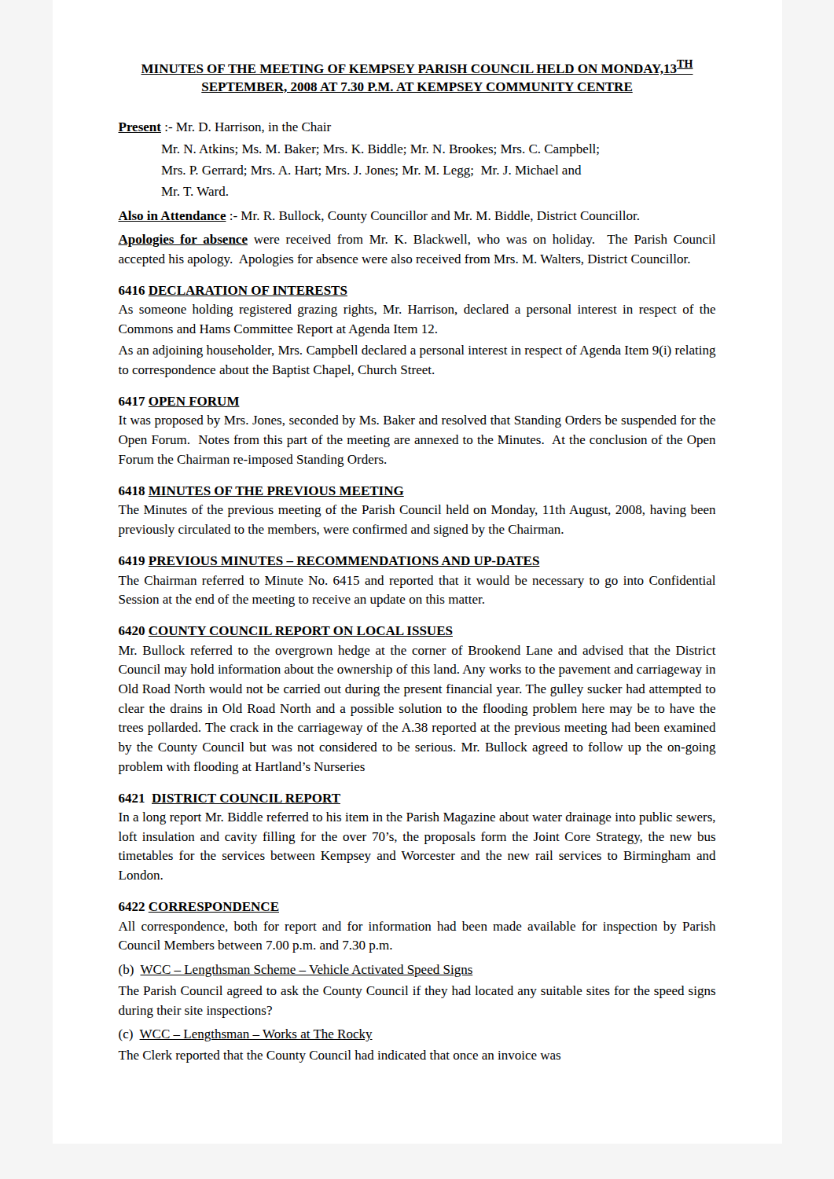Minutes of the Meeting of Kempsey Parish Council Held on Monday,13th September, 2008 at 7.30 p.m. at Kempsey Community Centre
Present :- Mr. D. Harrison, in the Chair
Mr. N. Atkins; Ms. M. Baker; Mrs. K. Biddle; Mr. N. Brookes; Mrs. C. Campbell;
Mrs. P. Gerrard; Mrs. A. Hart; Mrs. J. Jones; Mr. M. Legg; Mr. J. Michael and
Mr. T. Ward.
Also in Attendance :- Mr. R. Bullock, County Councillor and Mr. M. Biddle, District Councillor.
Apologies for absence were received from Mr. K. Blackwell, who was on holiday. The Parish Council accepted his apology. Apologies for absence were also received from Mrs. M. Walters, District Councillor.
6416 Declaration of Interests
As someone holding registered grazing rights, Mr. Harrison, declared a personal interest in respect of the Commons and Hams Committee Report at Agenda Item 12.
As an adjoining householder, Mrs. Campbell declared a personal interest in respect of Agenda Item 9(i) relating to correspondence about the Baptist Chapel, Church Street.
6417 Open Forum
It was proposed by Mrs. Jones, seconded by Ms. Baker and resolved that Standing Orders be suspended for the Open Forum. Notes from this part of the meeting are annexed to the Minutes. At the conclusion of the Open Forum the Chairman re-imposed Standing Orders.
6418 Minutes of the Previous Meeting
The Minutes of the previous meeting of the Parish Council held on Monday, 11th August, 2008, having been previously circulated to the members, were confirmed and signed by the Chairman.
6419 Previous Minutes – Recommendations and Up-Dates
The Chairman referred to Minute No. 6415 and reported that it would be necessary to go into Confidential Session at the end of the meeting to receive an update on this matter.
6420 County Council Report on Local Issues
Mr. Bullock referred to the overgrown hedge at the corner of Brookend Lane and advised that the District Council may hold information about the ownership of this land. Any works to the pavement and carriageway in Old Road North would not be carried out during the present financial year. The gulley sucker had attempted to clear the drains in Old Road North and a possible solution to the flooding problem here may be to have the trees pollarded. The crack in the carriageway of the A.38 reported at the previous meeting had been examined by the County Council but was not considered to be serious. Mr. Bullock agreed to follow up the on-going problem with flooding at Hartland’s Nurseries
6421 District Council Report
In a long report Mr. Biddle referred to his item in the Parish Magazine about water drainage into public sewers, loft insulation and cavity filling for the over 70’s, the proposals form the Joint Core Strategy, the new bus timetables for the services between Kempsey and Worcester and the new rail services to Birmingham and London.
6422 Correspondence
All correspondence, both for report and for information had been made available for inspection by Parish Council Members between 7.00 p.m. and 7.30 p.m.
(b) WCC – Lengthsman Scheme – Vehicle Activated Speed Signs
The Parish Council agreed to ask the County Council if they had located any suitable sites for the speed signs during their site inspections?
(c) WCC – Lengthsman – Works at The Rocky
The Clerk reported that the County Council had indicated that once an invoice was